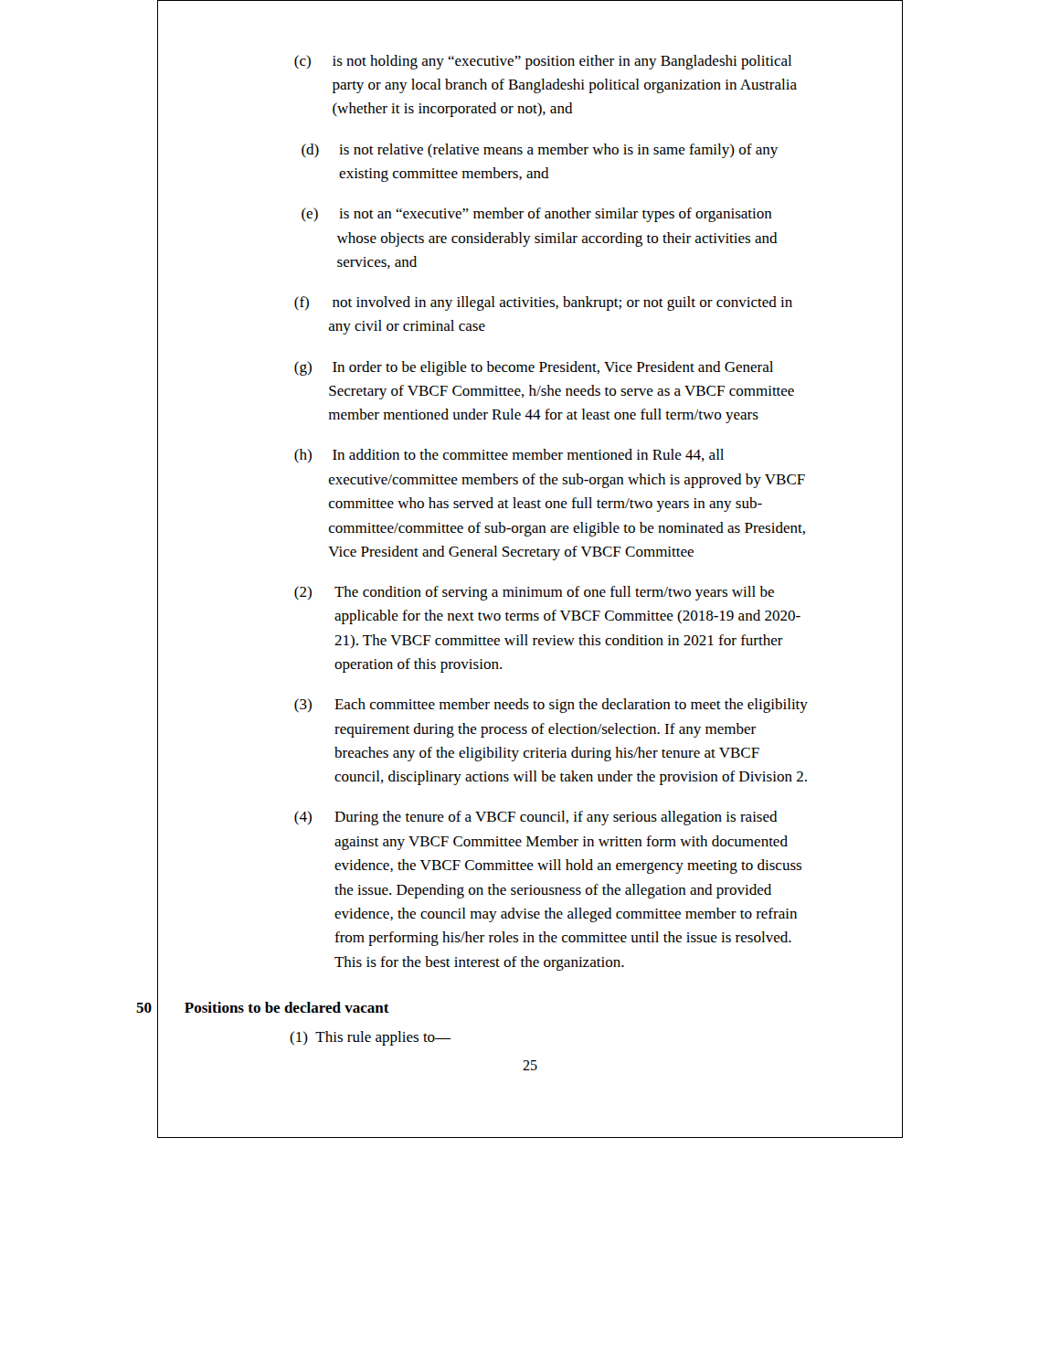(c) is not holding any “executive” position either in any Bangladeshi political party or any local branch of Bangladeshi political organization in Australia (whether it is incorporated or not), and
(d) is not relative (relative means a member who is in same family) of any existing committee members, and
(e) is not an “executive” member of another similar types of organisation whose objects are considerably similar according to their activities and services, and
(f) not involved in any illegal activities, bankrupt; or not guilt or convicted in any civil or criminal case
(g) In order to be eligible to become President, Vice President and General Secretary of VBCF Committee, h/she needs to serve as a VBCF committee member mentioned under Rule 44 for at least one full term/two years
(h) In addition to the committee member mentioned in Rule 44, all executive/committee members of the sub-organ which is approved by VBCF committee who has served at least one full term/two years in any sub-committee/committee of sub-organ are eligible to be nominated as President, Vice President and General Secretary of VBCF Committee
(2) The condition of serving a minimum of one full term/two years will be applicable for the next two terms of VBCF Committee (2018-19 and 2020-21). The VBCF committee will review this condition in 2021 for further operation of this provision.
(3) Each committee member needs to sign the declaration to meet the eligibility requirement during the process of election/selection. If any member breaches any of the eligibility criteria during his/her tenure at VBCF council, disciplinary actions will be taken under the provision of Division 2.
(4) During the tenure of a VBCF council, if any serious allegation is raised against any VBCF Committee Member in written form with documented evidence, the VBCF Committee will hold an emergency meeting to discuss the issue. Depending on the seriousness of the allegation and provided evidence, the council may advise the alleged committee member to refrain from performing his/her roles in the committee until the issue is resolved. This is for the best interest of the organization.
50 Positions to be declared vacant
(1) This rule applies to—
25